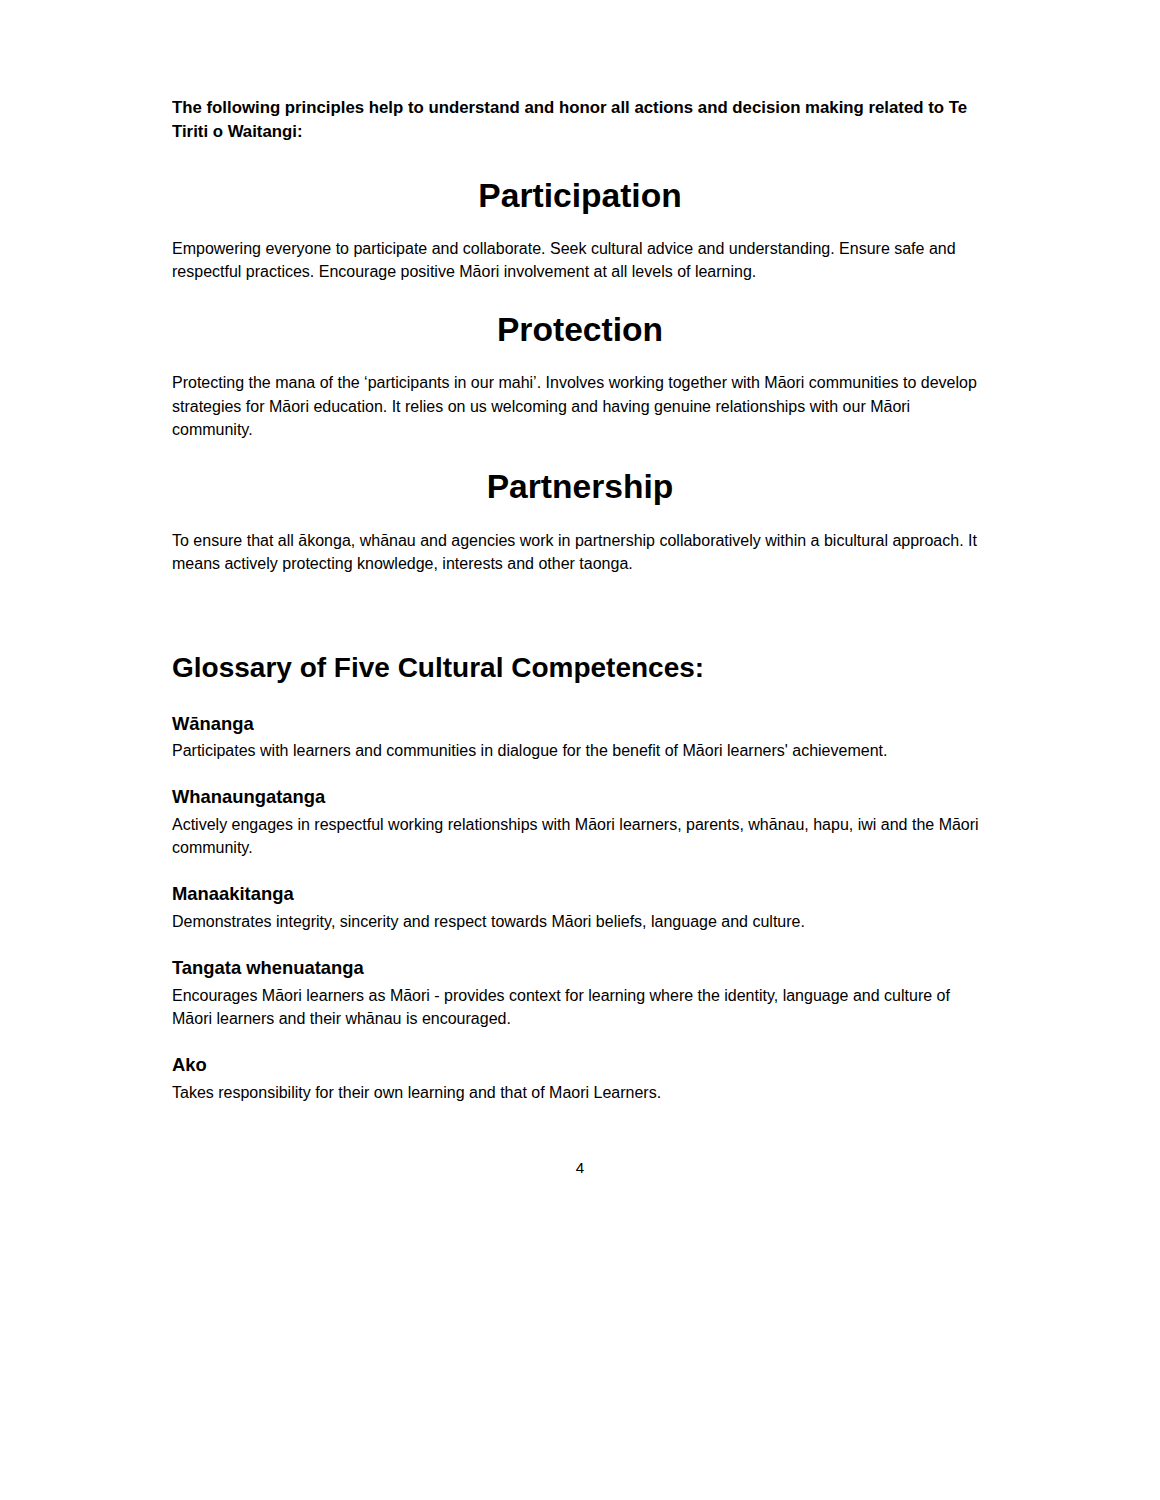The following principles help to understand and honor all actions and decision making related to Te Tiriti o Waitangi:
Participation
Empowering everyone to participate and collaborate. Seek cultural advice and understanding. Ensure safe and respectful practices. Encourage positive Māori involvement at all levels of learning.
Protection
Protecting the mana of the ‘participants in our mahi’. Involves working together with Māori communities to develop strategies for Māori education. It relies on us welcoming and having genuine relationships with our Māori community.
Partnership
To ensure that all ākonga, whānau and agencies work in partnership collaboratively within a bicultural approach. It means actively protecting knowledge, interests and other taonga.
Glossary of Five Cultural Competences:
Wānanga
Participates with learners and communities in dialogue for the benefit of Māori learners' achievement.
Whanaungatanga
Actively engages in respectful working relationships with Māori learners, parents, whānau, hapu, iwi and the Māori community.
Manaakitanga
Demonstrates integrity, sincerity and respect towards Māori beliefs, language and culture.
Tangata whenuatanga
Encourages Māori learners as Māori - provides context for learning where the identity, language and culture of Māori learners and their whānau is encouraged.
Ako
Takes responsibility for their own learning and that of Maori Learners.
4